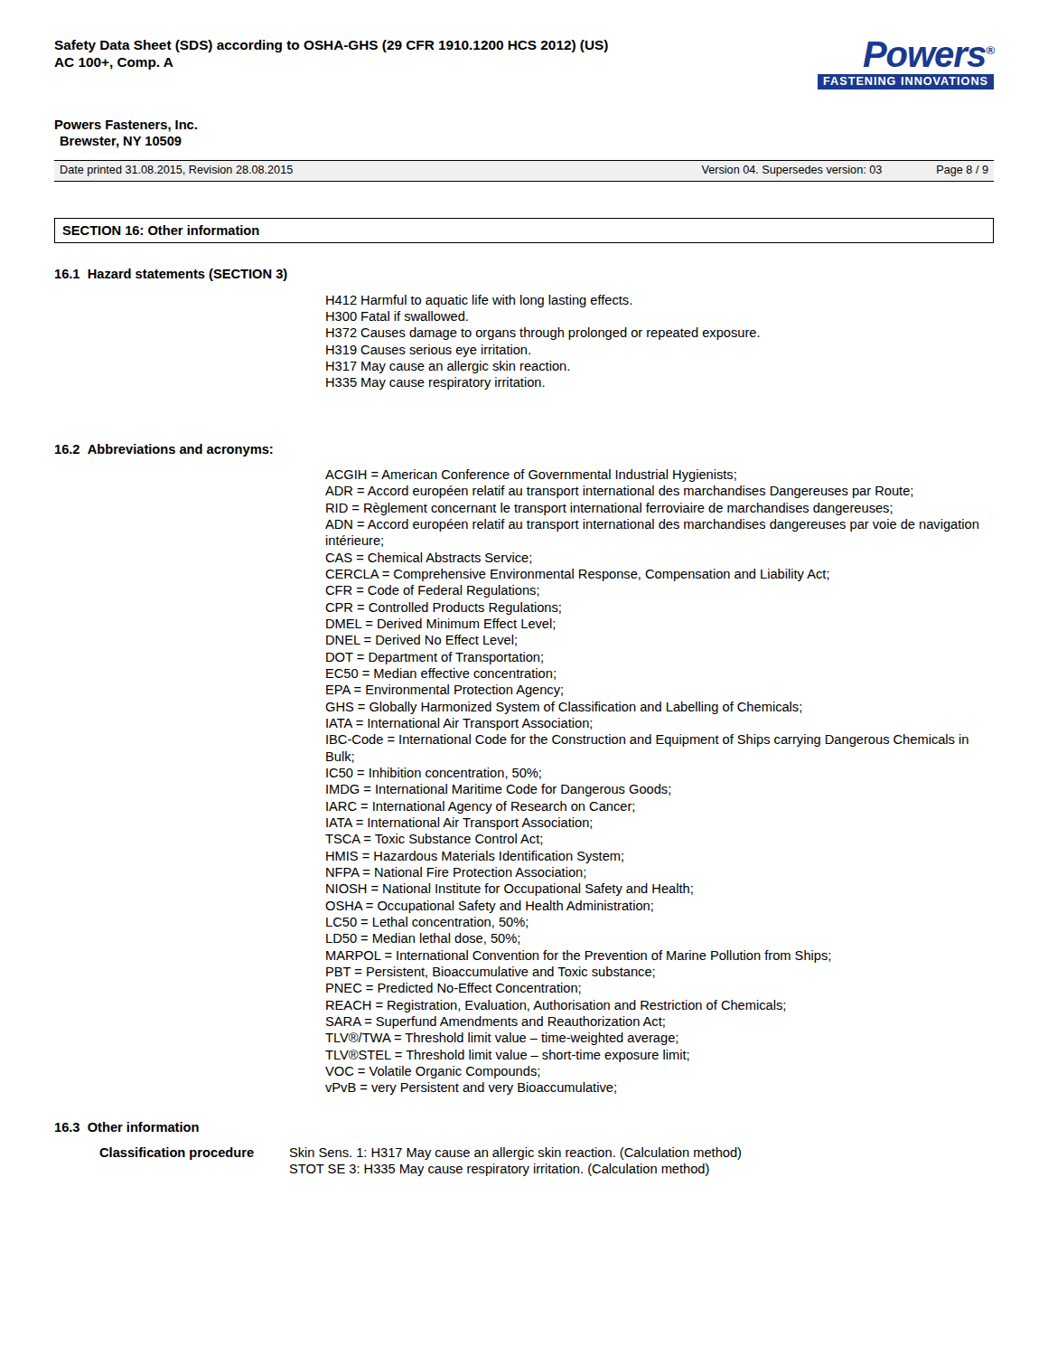Safety Data Sheet (SDS) according to OSHA-GHS (29 CFR 1910.1200 HCS 2012) (US)
AC 100+, Comp. A
Powers®
FASTENING INNOVATIONS
Powers Fasteners, Inc.
Brewster, NY 10509
Date printed 31.08.2015, Revision 28.08.2015 Version 04. Supersedes version: 03 Page 8 / 9
SECTION 16: Other information
16.1 Hazard statements (SECTION 3)
H412 Harmful to aquatic life with long lasting effects.
H300 Fatal if swallowed.
H372 Causes damage to organs through prolonged or repeated exposure.
H319 Causes serious eye irritation.
H317 May cause an allergic skin reaction.
H335 May cause respiratory irritation.
16.2 Abbreviations and acronyms:
ACGIH = American Conference of Governmental Industrial Hygienists;
ADR = Accord européen relatif au transport international des marchandises Dangereuses par Route;
RID = Règlement concernant le transport international ferroviaire de marchandises dangereuses;
ADN = Accord européen relatif au transport international des marchandises dangereuses par voie de navigation intérieure;
CAS = Chemical Abstracts Service;
CERCLA = Comprehensive Environmental Response, Compensation and Liability Act;
CFR = Code of Federal Regulations;
CPR = Controlled Products Regulations;
DMEL = Derived Minimum Effect Level;
DNEL = Derived No Effect Level;
DOT = Department of Transportation;
EC50 = Median effective concentration;
EPA = Environmental Protection Agency;
GHS = Globally Harmonized System of Classification and Labelling of Chemicals;
IATA = International Air Transport Association;
IBC-Code = International Code for the Construction and Equipment of Ships carrying Dangerous Chemicals in Bulk;
IC50 = Inhibition concentration, 50%;
IMDG = International Maritime Code for Dangerous Goods;
IARC = International Agency of Research on Cancer;
IATA = International Air Transport Association;
TSCA = Toxic Substance Control Act;
HMIS = Hazardous Materials Identification System;
NFPA = National Fire Protection Association;
NIOSH = National Institute for Occupational Safety and Health;
OSHA = Occupational Safety and Health Administration;
LC50 = Lethal concentration, 50%;
LD50 = Median lethal dose, 50%;
MARPOL = International Convention for the Prevention of Marine Pollution from Ships;
PBT = Persistent, Bioaccumulative and Toxic substance;
PNEC = Predicted No-Effect Concentration;
REACH = Registration, Evaluation, Authorisation and Restriction of Chemicals;
SARA = Superfund Amendments and Reauthorization Act;
TLV®/TWA = Threshold limit value – time-weighted average;
TLV®STEL = Threshold limit value – short-time exposure limit;
VOC = Volatile Organic Compounds;
vPvB = very Persistent and very Bioaccumulative;
16.3 Other information
Classification procedure
Skin Sens. 1: H317 May cause an allergic skin reaction. (Calculation method)
STOT SE 3: H335 May cause respiratory irritation. (Calculation method)